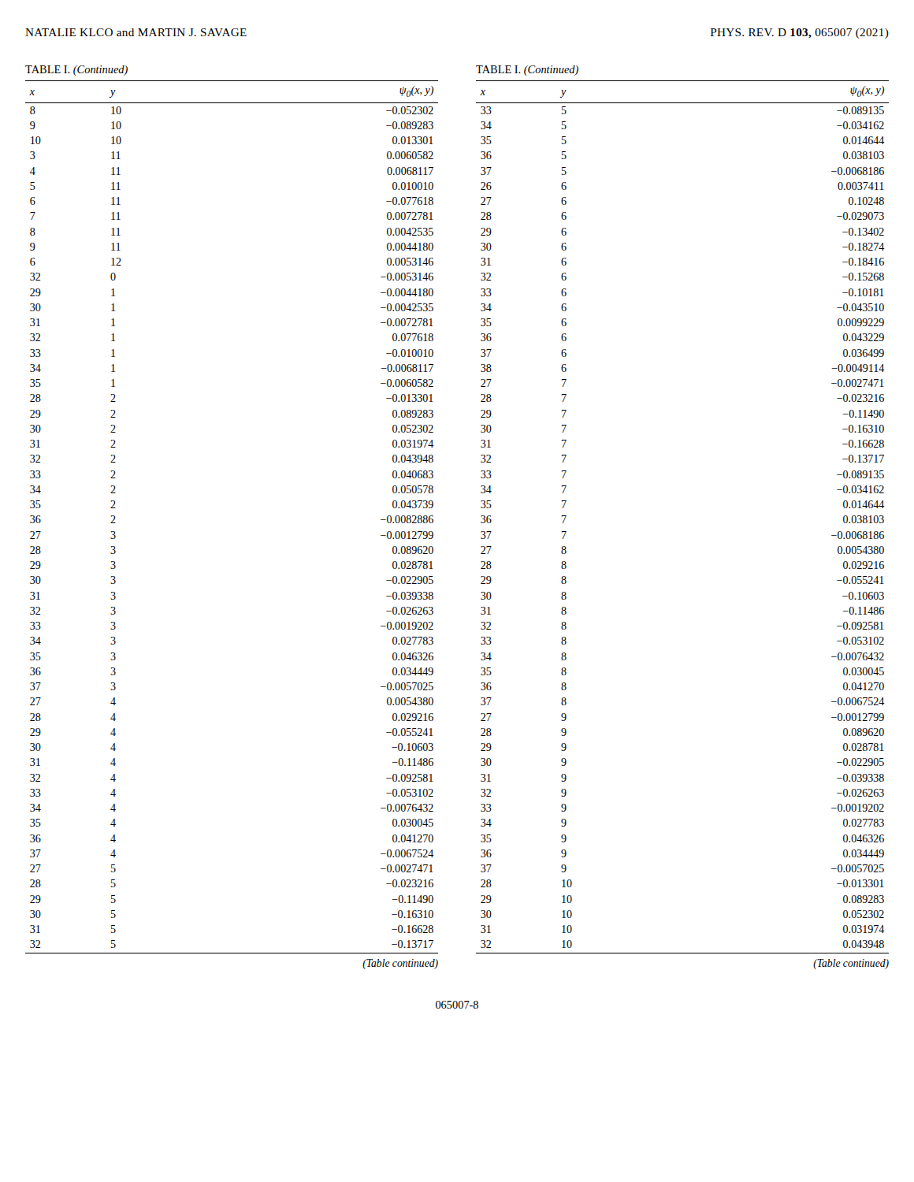NATALIE KLCO and MARTIN J. SAVAGE
PHYS. REV. D 103, 065007 (2021)
TABLE I. (Continued)
| x | y | ψ 0 (x, y) |
| --- | --- | --- |
| 8 | 10 | −0.052302 |
| 9 | 10 | −0.089283 |
| 10 | 10 | 0.013301 |
| 3 | 11 | 0.0060582 |
| 4 | 11 | 0.0068117 |
| 5 | 11 | 0.010010 |
| 6 | 11 | −0.077618 |
| 7 | 11 | 0.0072781 |
| 8 | 11 | 0.0042535 |
| 9 | 11 | 0.0044180 |
| 6 | 12 | 0.0053146 |
| 32 | 0 | −0.0053146 |
| 29 | 1 | −0.0044180 |
| 30 | 1 | −0.0042535 |
| 31 | 1 | −0.0072781 |
| 32 | 1 | 0.077618 |
| 33 | 1 | −0.010010 |
| 34 | 1 | −0.0068117 |
| 35 | 1 | −0.0060582 |
| 28 | 2 | −0.013301 |
| 29 | 2 | 0.089283 |
| 30 | 2 | 0.052302 |
| 31 | 2 | 0.031974 |
| 32 | 2 | 0.043948 |
| 33 | 2 | 0.040683 |
| 34 | 2 | 0.050578 |
| 35 | 2 | 0.043739 |
| 36 | 2 | −0.0082886 |
| 27 | 3 | −0.0012799 |
| 28 | 3 | 0.089620 |
| 29 | 3 | 0.028781 |
| 30 | 3 | −0.022905 |
| 31 | 3 | −0.039338 |
| 32 | 3 | −0.026263 |
| 33 | 3 | −0.0019202 |
| 34 | 3 | 0.027783 |
| 35 | 3 | 0.046326 |
| 36 | 3 | 0.034449 |
| 37 | 3 | −0.0057025 |
| 27 | 4 | 0.0054380 |
| 28 | 4 | 0.029216 |
| 29 | 4 | −0.055241 |
| 30 | 4 | −0.10603 |
| 31 | 4 | −0.11486 |
| 32 | 4 | −0.092581 |
| 33 | 4 | −0.053102 |
| 34 | 4 | −0.0076432 |
| 35 | 4 | 0.030045 |
| 36 | 4 | 0.041270 |
| 37 | 4 | −0.0067524 |
| 27 | 5 | −0.0027471 |
| 28 | 5 | −0.023216 |
| 29 | 5 | −0.11490 |
| 30 | 5 | −0.16310 |
| 31 | 5 | −0.16628 |
| 32 | 5 | −0.13717 |
(Table continued)
TABLE I. (Continued)
| x | y | ψ 0 (x, y) |
| --- | --- | --- |
| 33 | 5 | −0.089135 |
| 34 | 5 | −0.034162 |
| 35 | 5 | 0.014644 |
| 36 | 5 | 0.038103 |
| 37 | 5 | −0.0068186 |
| 26 | 6 | 0.0037411 |
| 27 | 6 | 0.10248 |
| 28 | 6 | −0.029073 |
| 29 | 6 | −0.13402 |
| 30 | 6 | −0.18274 |
| 31 | 6 | −0.18416 |
| 32 | 6 | −0.15268 |
| 33 | 6 | −0.10181 |
| 34 | 6 | −0.043510 |
| 35 | 6 | 0.0099229 |
| 36 | 6 | 0.043229 |
| 37 | 6 | 0.036499 |
| 38 | 6 | −0.0049114 |
| 27 | 7 | −0.0027471 |
| 28 | 7 | −0.023216 |
| 29 | 7 | −0.11490 |
| 30 | 7 | −0.16310 |
| 31 | 7 | −0.16628 |
| 32 | 7 | −0.13717 |
| 33 | 7 | −0.089135 |
| 34 | 7 | −0.034162 |
| 35 | 7 | 0.014644 |
| 36 | 7 | 0.038103 |
| 37 | 7 | −0.0068186 |
| 27 | 8 | 0.0054380 |
| 28 | 8 | 0.029216 |
| 29 | 8 | −0.055241 |
| 30 | 8 | −0.10603 |
| 31 | 8 | −0.11486 |
| 32 | 8 | −0.092581 |
| 33 | 8 | −0.053102 |
| 34 | 8 | −0.0076432 |
| 35 | 8 | 0.030045 |
| 36 | 8 | 0.041270 |
| 37 | 8 | −0.0067524 |
| 27 | 9 | −0.0012799 |
| 28 | 9 | 0.089620 |
| 29 | 9 | 0.028781 |
| 30 | 9 | −0.022905 |
| 31 | 9 | −0.039338 |
| 32 | 9 | −0.026263 |
| 33 | 9 | −0.0019202 |
| 34 | 9 | 0.027783 |
| 35 | 9 | 0.046326 |
| 36 | 9 | 0.034449 |
| 37 | 9 | −0.0057025 |
| 28 | 10 | −0.013301 |
| 29 | 10 | 0.089283 |
| 30 | 10 | 0.052302 |
| 31 | 10 | 0.031974 |
| 32 | 10 | 0.043948 |
(Table continued)
065007-8